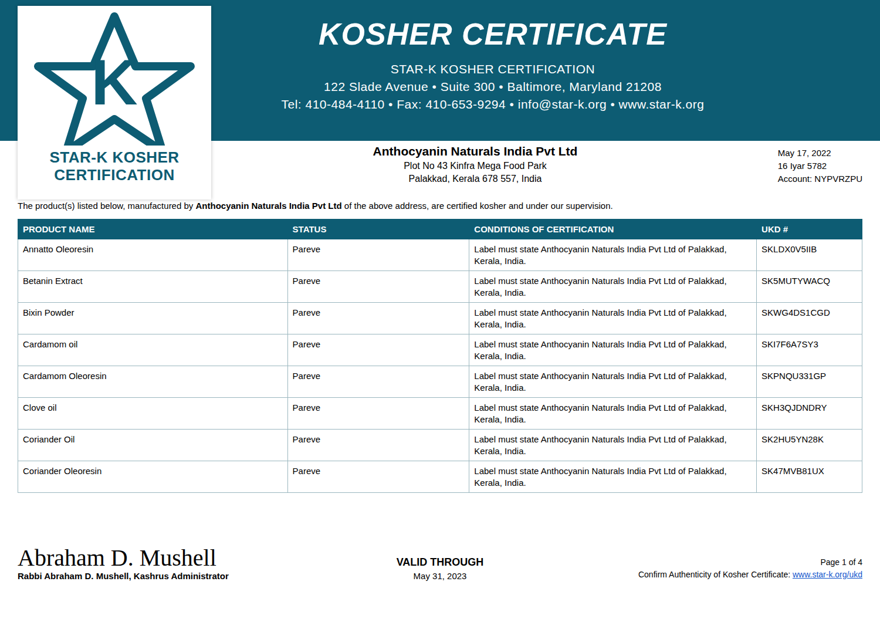KOSHER CERTIFICATE
STAR-K KOSHER CERTIFICATION
122 Slade Avenue • Suite 300 • Baltimore, Maryland 21208
Tel: 410-484-4110 • Fax: 410-653-9294 • info@star-k.org • www.star-k.org
K
STAR-K KOSHER
CERTIFICATION
Anthocyanin Naturals India Pvt Ltd
Plot No 43 Kinfra Mega Food Park
Palakkad, Kerala 678 557, India
May 17, 2022
16 Iyar 5782
Account: NYPVRZPU
The product(s) listed below, manufactured by Anthocyanin Naturals India Pvt Ltd of the above address, are certified kosher and under our supervision.
| PRODUCT NAME | STATUS | CONDITIONS OF CERTIFICATION | UKD # |
| --- | --- | --- | --- |
| Annatto Oleoresin | Pareve | Label must state Anthocyanin Naturals India Pvt Ltd of Palakkad, Kerala, India. | SKLDX0V5IIB |
| Betanin Extract | Pareve | Label must state Anthocyanin Naturals India Pvt Ltd of Palakkad, Kerala, India. | SK5MUTYWACQ |
| Bixin Powder | Pareve | Label must state Anthocyanin Naturals India Pvt Ltd of Palakkad, Kerala, India. | SKWG4DS1CGD |
| Cardamom oil | Pareve | Label must state Anthocyanin Naturals India Pvt Ltd of Palakkad, Kerala, India. | SKI7F6A7SY3 |
| Cardamom Oleoresin | Pareve | Label must state Anthocyanin Naturals India Pvt Ltd of Palakkad, Kerala, India. | SKPNQU331GP |
| Clove oil | Pareve | Label must state Anthocyanin Naturals India Pvt Ltd of Palakkad, Kerala, India. | SKH3QJDNDRY |
| Coriander Oil | Pareve | Label must state Anthocyanin Naturals India Pvt Ltd of Palakkad, Kerala, India. | SK2HU5YN28K |
| Coriander Oleoresin | Pareve | Label must state Anthocyanin Naturals India Pvt Ltd of Palakkad, Kerala, India. | SK47MVB81UX |
Abraham D. Mushell
Rabbi Abraham D. Mushell, Kashrus Administrator
VALID THROUGH
May 31, 2023
Page 1 of 4
Confirm Authenticity of Kosher Certificate: www.star-k.org/ukd